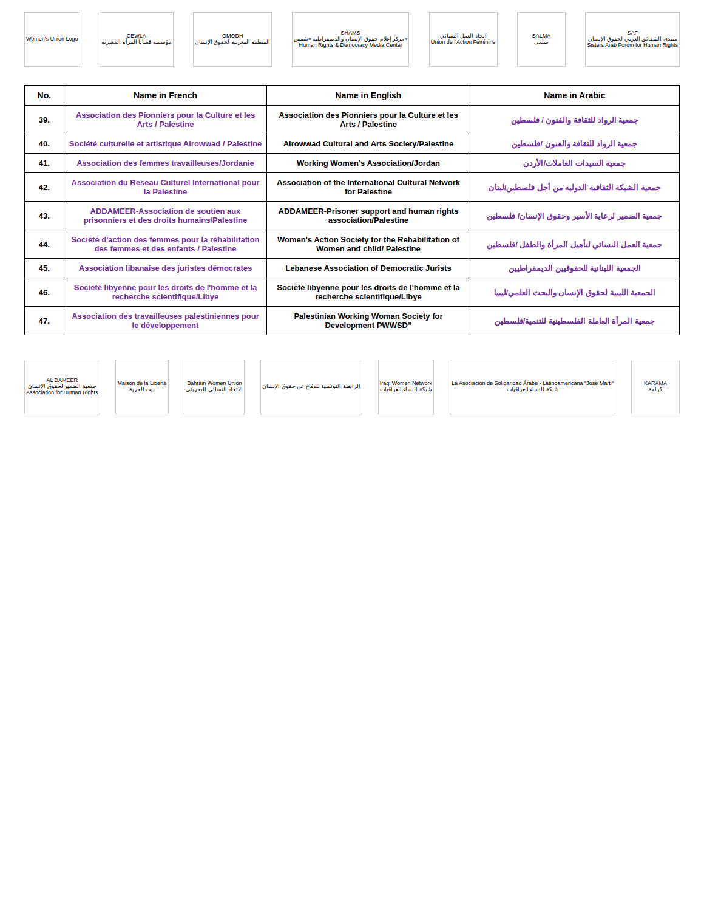Women's Union Logo
CEWLA
مؤسسة قضايا المرأة المصرية
OMODH
المنظمة المغربية لحقوق الإنسان
SHAMS
مركز إعلام حقوق الإنسان والديمقراطية «شمس»
Human Rights & Democracy Media Center
اتحاد العمل النسائي
Union de l'Action Féminine
SALMA
سلمى
SAF
منتدى الشقائق العربي لحقوق الإنسان
Sisters Arab Forum for Human Rights
| No. | Name in French | Name in English | Name in Arabic |
| --- | --- | --- | --- |
| 39. | Association des Pionniers pour la Culture et les Arts / Palestine | Association des Pionniers pour la Culture et les Arts / Palestine | جمعية الرواد للثقافة والفنون / فلسطين |
| 40. | Société culturelle et artistique Alrowwad / Palestine | Alrowwad Cultural and Arts Society/Palestine | جمعية الرواد للثقافة والفنون /فلسطين |
| 41. | Association des femmes travailleuses/Jordanie | Working Women's Association/Jordan | جمعية السيدات العاملات/الأردن |
| 42. | Association du Réseau Culturel International pour la Palestine | Association of the International Cultural Network for Palestine | جمعية الشبكة الثقافية الدولية من أجل فلسطين/لبنان |
| 43. | ADDAMEER-Association de soutien aux prisonniers et des droits humains/Palestine | ADDAMEER-Prisoner support and human rights association/Palestine | جمعية الضمير لرعاية الأسير وحقوق الإنسان/ فلسطين |
| 44. | Société d'action des femmes pour la réhabilitation des femmes et des enfants / Palestine | Women's Action Society for the Rehabilitation of Women and child/ Palestine | جمعية العمل النسائي لتأهيل المرأة والطفل /فلسطين |
| 45. | Association libanaise des juristes démocrates | Lebanese Association of Democratic Jurists | الجمعية اللبنانية للحقوقيين الديمقراطيين |
| 46. | Société libyenne pour les droits de l'homme et la recherche scientifique/Libye | Société libyenne pour les droits de l'homme et la recherche scientifique/Libye | الجمعية الليبية لحقوق الإنسان والبحث العلمي/ليبيا |
| 47. | Association des travailleuses palestiniennes pour le développement | Palestinian Working Woman Society for Development PWWSD” | جمعية المرأة العاملة الفلسطينية للتنمية/فلسطين |
AL DAMEER
جمعية الضمير لحقوق الإنسان
Association for Human Rights
Maison de la Liberté
بيت الحرية
Bahrain Women Union
الاتحاد النسائي البحريني
الرابطة التونسية للدفاع عن حقوق الإنسان
Iraqi Women Network
شبكة النساء العراقيات
La Asociación de Solidaridad Árabe - Latinoamericana "Jose Marti"
شبكة النساء العراقيات
KARAMA
كرامة